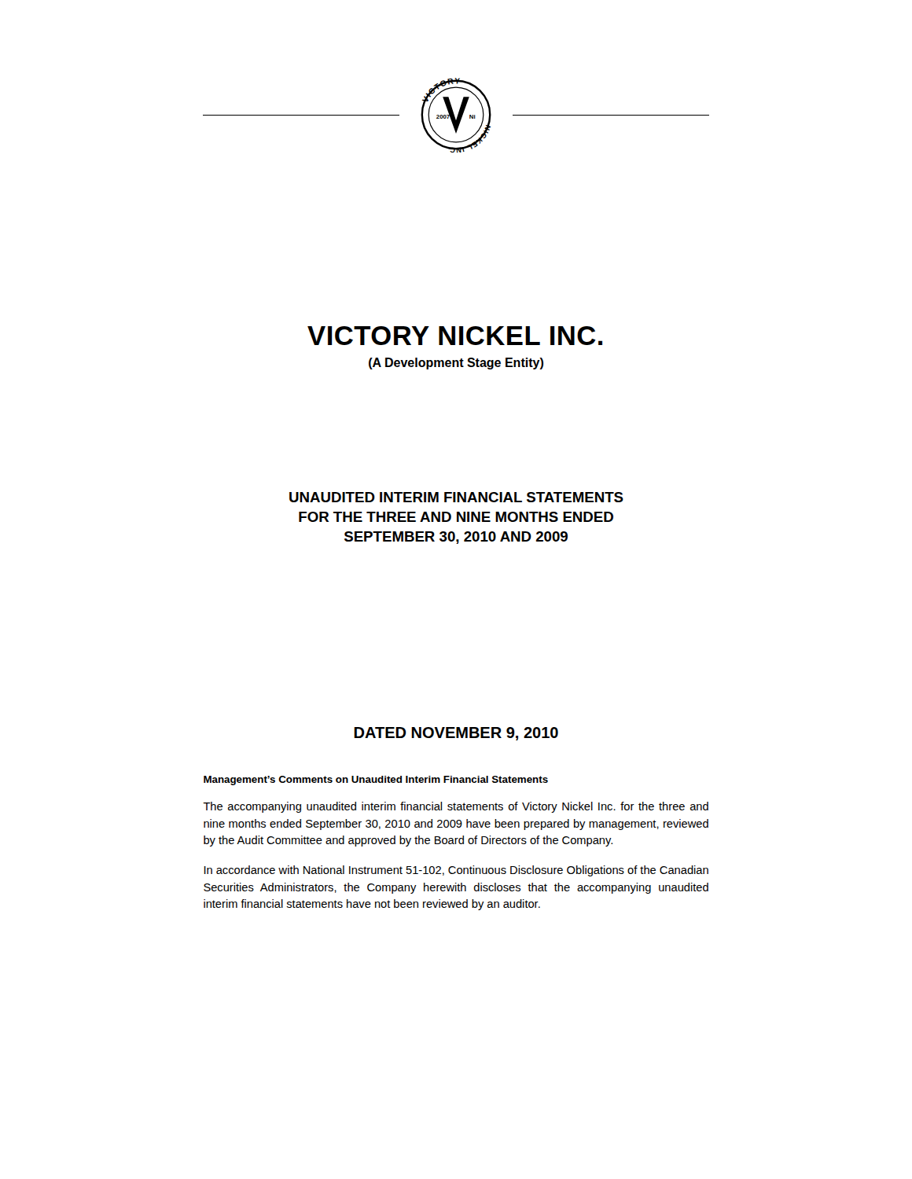2007 Ni VICTORY NICKEL INC.
VICTORY NICKEL INC.
(A Development Stage Entity)
UNAUDITED INTERIM FINANCIAL STATEMENTS
FOR THE THREE AND NINE MONTHS ENDED
SEPTEMBER 30, 2010 AND 2009
DATED NOVEMBER 9, 2010
Management’s Comments on Unaudited Interim Financial Statements
The accompanying unaudited interim financial statements of Victory Nickel Inc. for the three and nine months ended September 30, 2010 and 2009 have been prepared by management, reviewed by the Audit Committee and approved by the Board of Directors of the Company.
In accordance with National Instrument 51-102, Continuous Disclosure Obligations of the Canadian Securities Administrators, the Company herewith discloses that the accompanying unaudited interim financial statements have not been reviewed by an auditor.